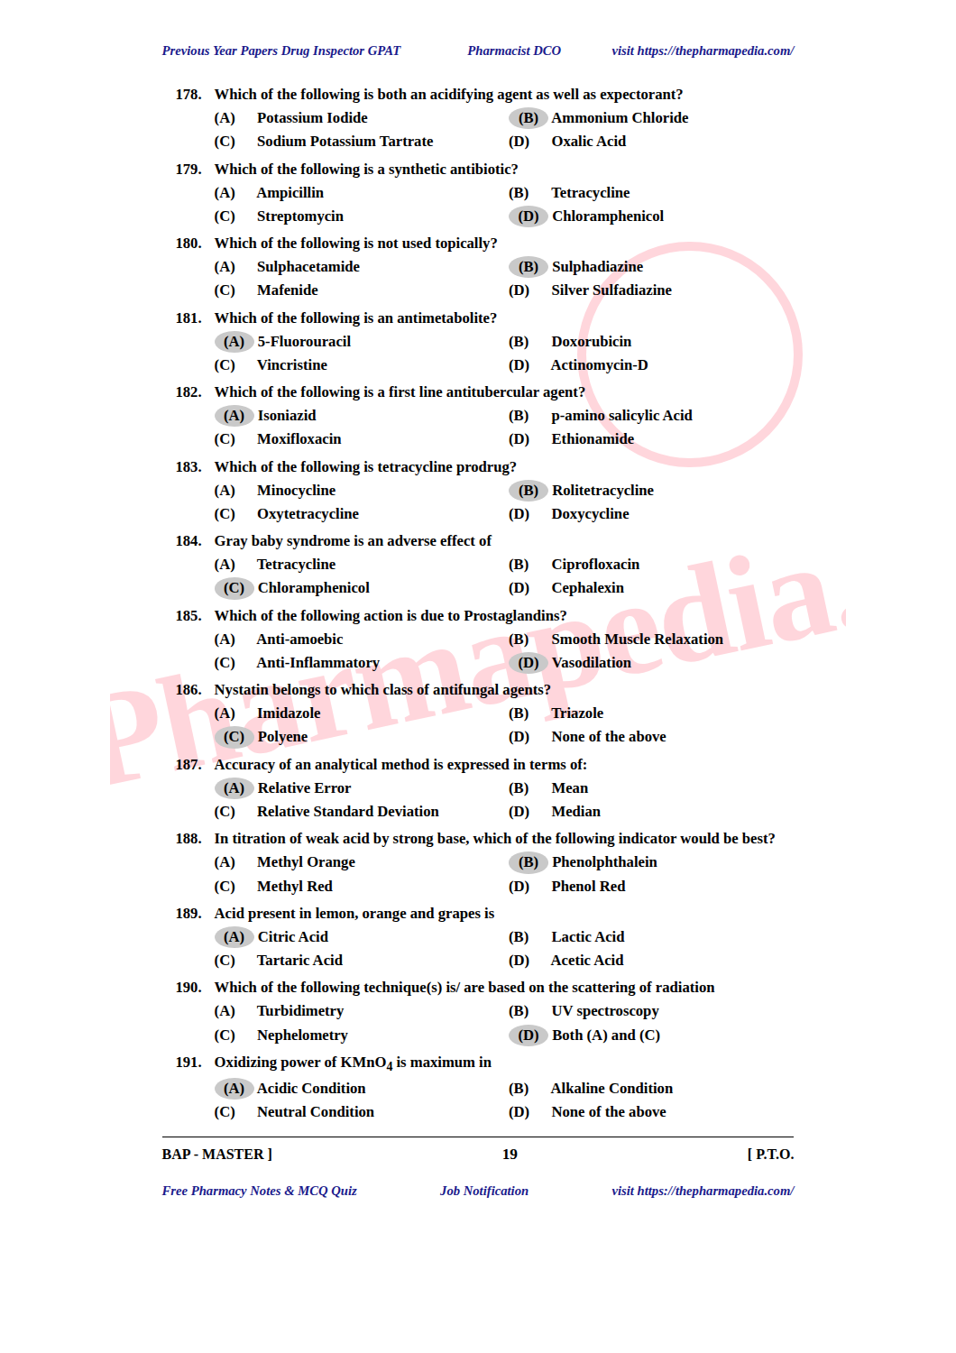Previous Year Papers Drug Inspector GPAT
Pharmacist DCO
visit https://thepharmapedia.com/
ThePharmapedia.com
178.
Which of the following is both an acidifying agent as well as expectorant?
(A) Potassium Iodide
(B) Ammonium Chloride
(C) Sodium Potassium Tartrate
(D) Oxalic Acid
179.
Which of the following is a synthetic antibiotic?
(A) Ampicillin
(B) Tetracycline
(C) Streptomycin
(D) Chloramphenicol
180.
Which of the following is not used topically?
(A) Sulphacetamide
(B) Sulphadiazine
(C) Mafenide
(D) Silver Sulfadiazine
181.
Which of the following is an antimetabolite?
(A) 5-Fluorouracil
(B) Doxorubicin
(C) Vincristine
(D) Actinomycin-D
182.
Which of the following is a first line antitubercular agent?
(A) Isoniazid
(B) p-amino salicylic Acid
(C) Moxifloxacin
(D) Ethionamide
183.
Which of the following is tetracycline prodrug?
(A) Minocycline
(B) Rolitetracycline
(C) Oxytetracycline
(D) Doxycycline
184.
Gray baby syndrome is an adverse effect of
(A) Tetracycline
(B) Ciprofloxacin
(C) Chloramphenicol
(D) Cephalexin
185.
Which of the following action is due to Prostaglandins?
(A) Anti-amoebic
(B) Smooth Muscle Relaxation
(C) Anti-Inflammatory
(D) Vasodilation
186.
Nystatin belongs to which class of antifungal agents?
(A) Imidazole
(B) Triazole
(C) Polyene
(D) None of the above
187.
Accuracy of an analytical method is expressed in terms of:
(A) Relative Error
(B) Mean
(C) Relative Standard Deviation
(D) Median
188.
In titration of weak acid by strong base, which of the following indicator would be best?
(A) Methyl Orange
(B) Phenolphthalein
(C) Methyl Red
(D) Phenol Red
189.
Acid present in lemon, orange and grapes is
(A) Citric Acid
(B) Lactic Acid
(C) Tartaric Acid
(D) Acetic Acid
190.
Which of the following technique(s) is/ are based on the scattering of radiation
(A) Turbidimetry
(B) UV spectroscopy
(C) Nephelometry
(D) Both (A) and (C)
191.
Oxidizing power of KMnO4 is maximum in
(A) Acidic Condition
(B) Alkaline Condition
(C) Neutral Condition
(D) None of the above
BAP - MASTER ]
19
[ P.T.O.
Free Pharmacy Notes & MCQ Quiz
Job Notification
visit https://thepharmapedia.com/